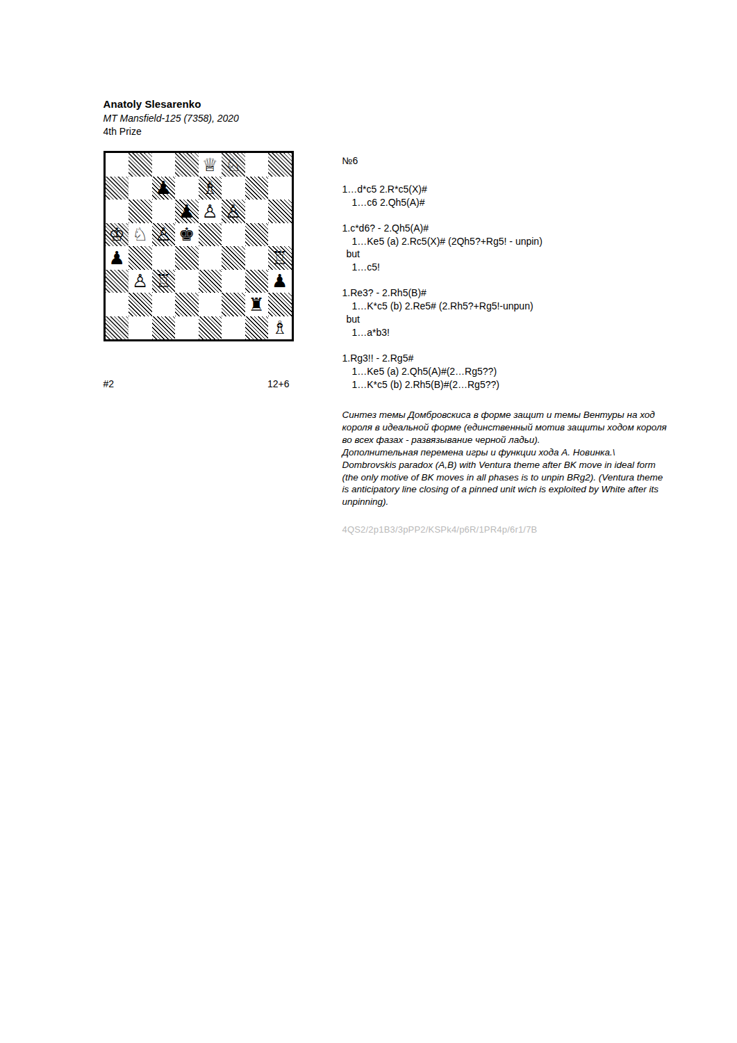Anatoly Slesarenko
MT Mansfield-125 (7358), 2020
4th Prize
| | | | | ♕ | ♘ | | |
| | | ♟ | | ♗ | | | |
| | | | ♟ | ♙ | ♙ | | |
| ♔ | ♘ | ♙ | ♚ | | | | |
| ♟ | | | | | | | ♖ |
| | ♙ | ♖ | | | | | ♟ |
| | | | | | | ♜ | |
| | | | | | | | ♗ |
#2 12+6
№6
1…d*c5 2.R*c5(X)#
1…c6 2.Qh5(A)#
1.c*d6? - 2.Qh5(A)#
1…Ke5 (a) 2.Rc5(X)# (2Qh5?+Rg5! - unpin) but 1…c5!
1.Re3? - 2.Rh5(B)#
1…K*c5 (b) 2.Re5# (2.Rh5?+Rg5!-unpun) but 1…a*b3!
1.Rg3!! - 2.Rg5#
1…Ke5 (a) 2.Qh5(A)#(2…Rg5??) 1…K*c5 (b) 2.Rh5(B)#(2…Rg5??)
Синтез темы Домбровскиса в форме защит и темы Вентуры на ход короля в идеальной форме (единственный мотив защиты ходом короля во всех фазах - развязывание черной ладьи).
Дополнительная перемена игры и функции хода А. Новинка.\ Dombrovskis paradox (A,B) with Ventura theme after BK move in ideal form (the only motive of BK moves in all phases is to unpin BRg2). (Ventura theme is anticipatory line closing of a pinned unit wich is exploited by White after its unpinning).
4QS2/2p1B3/3pPP2/KSPk4/p6R/1PR4p/6r1/7B